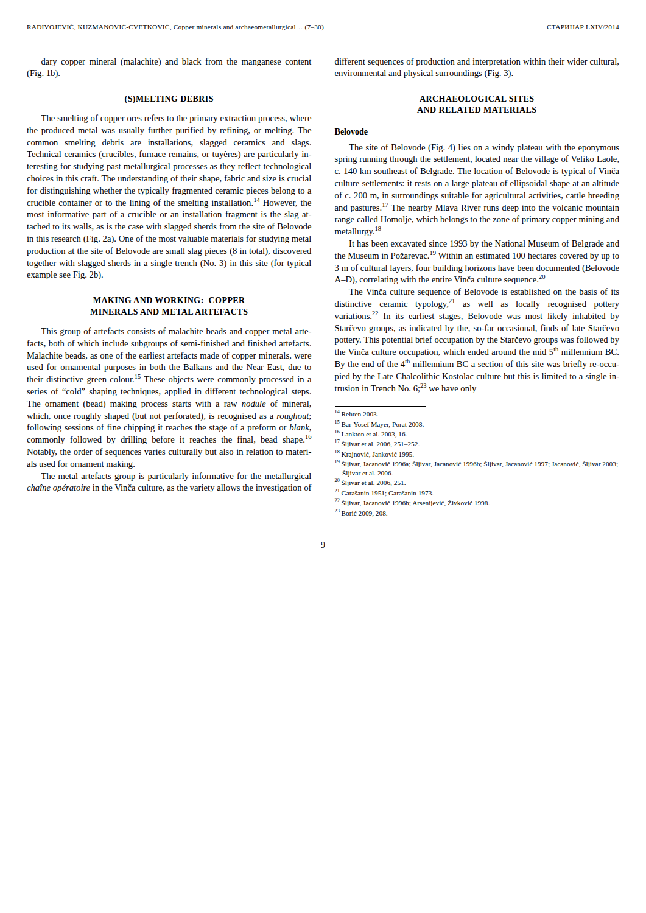RADIVOJEVIĆ, KUZMANOVIĆ-CVETKOVIĆ, Copper minerals and archaeometallurgical… (7–30) СТАРИНАР LXIV/2014
dary copper mineral (malachite) and black from the manganese content (Fig. 1b).
(S)MELTING DEBRIS
The smelting of copper ores refers to the primary extraction process, where the produced metal was usually further purified by refining, or melting. The common smelting debris are installations, slagged ceramics and slags. Technical ceramics (crucibles, furnace remains, or tuyères) are particularly interesting for studying past metallurgical processes as they reflect technological choices in this craft. The understanding of their shape, fabric and size is crucial for distinguishing whether the typically fragmented ceramic pieces belong to a crucible container or to the lining of the smelting installation.14 However, the most informative part of a crucible or an installation fragment is the slag attached to its walls, as is the case with slagged sherds from the site of Belovode in this research (Fig. 2a). One of the most valuable materials for studying metal production at the site of Belovode are small slag pieces (8 in total), discovered together with slagged sherds in a single trench (No. 3) in this site (for typical example see Fig. 2b).
MAKING AND WORKING: COPPER
MINERALS AND METAL ARTEFACTS
This group of artefacts consists of malachite beads and copper metal artefacts, both of which include subgroups of semi-finished and finished artefacts. Malachite beads, as one of the earliest artefacts made of copper minerals, were used for ornamental purposes in both the Balkans and the Near East, due to their distinctive green colour.15 These objects were commonly processed in a series of “cold” shaping techniques, applied in different technological steps. The ornament (bead) making process starts with a raw nodule of mineral, which, once roughly shaped (but not perforated), is recognised as a roughout; following sessions of fine chipping it reaches the stage of a preform or blank, commonly followed by drilling before it reaches the final, bead shape.16 Notably, the order of sequences varies culturally but also in relation to materials used for ornament making.
The metal artefacts group is particularly informative for the metallurgical chaîne opératoire in the Vinča culture, as the variety allows the investigation of different sequences of production and interpretation within their wider cultural, environmental and physical surroundings (Fig. 3).
ARCHAEOLOGICAL SITES
AND RELATED MATERIALS
Belovode
The site of Belovode (Fig. 4) lies on a windy plateau with the eponymous spring running through the settlement, located near the village of Veliko Laole, c. 140 km southeast of Belgrade. The location of Belovode is typical of Vinča culture settlements: it rests on a large plateau of ellipsoidal shape at an altitude of c. 200 m, in surroundings suitable for agricultural activities, cattle breeding and pastures.17 The nearby Mlava River runs deep into the volcanic mountain range called Homolje, which belongs to the zone of primary copper mining and metallurgy.18
It has been excavated since 1993 by the National Museum of Belgrade and the Museum in Požarevac.19 Within an estimated 100 hectares covered by up to 3 m of cultural layers, four building horizons have been documented (Belovode A–D), correlating with the entire Vinča culture sequence.20
The Vinča culture sequence of Belovode is established on the basis of its distinctive ceramic typology,21 as well as locally recognised pottery variations.22 In its earliest stages, Belovode was most likely inhabited by Starčevo groups, as indicated by the, so-far occasional, finds of late Starčevo pottery. This potential brief occupation by the Starčevo groups was followed by the Vinča culture occupation, which ended around the mid 5th millennium BC. By the end of the 4th millennium BC a section of this site was briefly re-occupied by the Late Chalcolithic Kostolac culture but this is limited to a single intrusion in Trench No. 6;23 we have only
14 Rehren 2003.
15 Bar-Yosef Mayer, Porat 2008.
16 Lankton et al. 2003, 16.
17 Šljivar et al. 2006, 251–252.
18 Krajnović, Janković 1995.
19 Šljivar, Jacanović 1996a; Šljivar, Jacanović 1996b; Šljivar, Jacanović 1997; Jacanović, Šljivar 2003; Šljivar et al. 2006.
20 Šljivar et al. 2006, 251.
21 Garašanin 1951; Garašanin 1973.
22 Šljivar, Jacanović 1996b; Arsenijević, Živković 1998.
23 Borić 2009, 208.
9